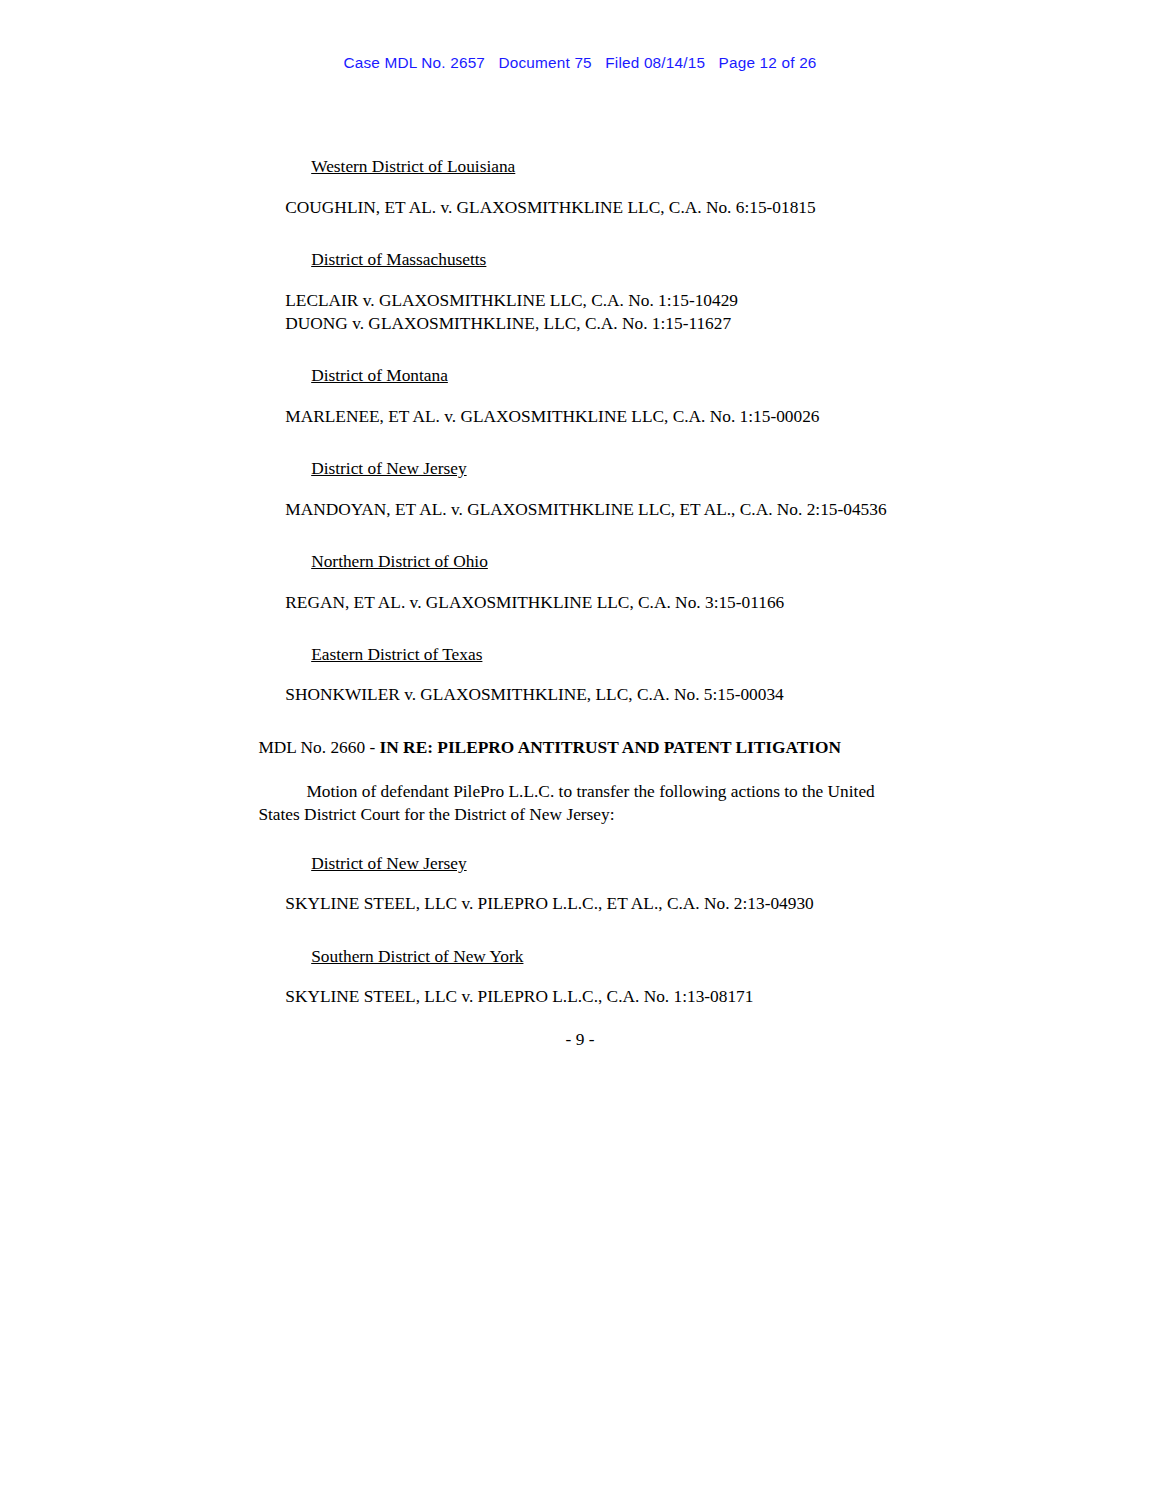Case MDL No. 2657 Document 75 Filed 08/14/15 Page 12 of 26
Western District of Louisiana
COUGHLIN, ET AL. v. GLAXOSMITHKLINE LLC, C.A. No. 6:15‑01815
District of Massachusetts
LECLAIR v. GLAXOSMITHKLINE LLC, C.A. No. 1:15‑10429
DUONG v. GLAXOSMITHKLINE, LLC, C.A. No. 1:15‑11627
District of Montana
MARLENEE, ET AL. v. GLAXOSMITHKLINE LLC, C.A. No. 1:15‑00026
District of New Jersey
MANDOYAN, ET AL. v. GLAXOSMITHKLINE LLC, ET AL., C.A. No. 2:15‑04536
Northern District of Ohio
REGAN, ET AL. v. GLAXOSMITHKLINE LLC, C.A. No. 3:15‑01166
Eastern District of Texas
SHONKWILER v. GLAXOSMITHKLINE, LLC, C.A. No. 5:15‑00034
MDL No. 2660 ‑ IN RE: PILEPRO ANTITRUST AND PATENT LITIGATION
Motion of defendant PilePro L.L.C. to transfer the following actions to the United States District Court for the District of New Jersey:
District of New Jersey
SKYLINE STEEL, LLC v. PILEPRO L.L.C., ET AL., C.A. No. 2:13‑04930
Southern District of New York
SKYLINE STEEL, LLC v. PILEPRO L.L.C., C.A. No. 1:13‑08171
- 9 -